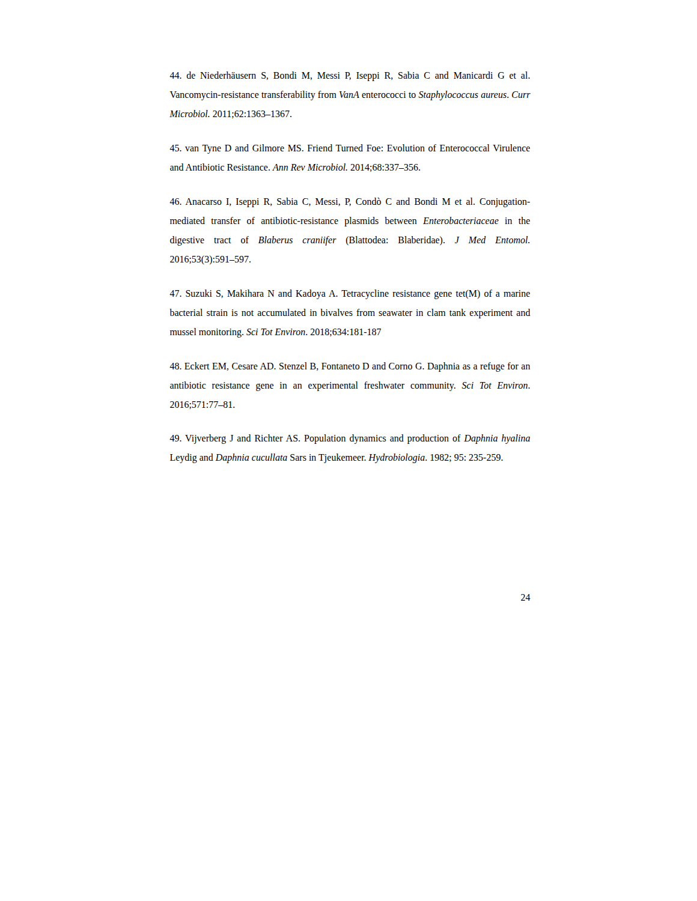44. de Niederhäusern S, Bondi M, Messi P, Iseppi R, Sabia C and Manicardi G et al. Vancomycin-resistance transferability from VanA enterococci to Staphylococcus aureus. Curr Microbiol. 2011;62:1363–1367.
45. van Tyne D and Gilmore MS. Friend Turned Foe: Evolution of Enterococcal Virulence and Antibiotic Resistance. Ann Rev Microbiol. 2014;68:337–356.
46. Anacarso I, Iseppi R, Sabia C, Messi, P, Condò C and Bondi M et al. Conjugation-mediated transfer of antibiotic-resistance plasmids between Enterobacteriaceae in the digestive tract of Blaberus craniifer (Blattodea: Blaberidae). J Med Entomol. 2016;53(3):591–597.
47. Suzuki S, Makihara N and Kadoya A. Tetracycline resistance gene tet(M) of a marine bacterial strain is not accumulated in bivalves from seawater in clam tank experiment and mussel monitoring. Sci Tot Environ. 2018;634:181-187
48. Eckert EM, Cesare AD. Stenzel B, Fontaneto D and Corno G. Daphnia as a refuge for an antibiotic resistance gene in an experimental freshwater community. Sci Tot Environ. 2016;571:77–81.
49. Vijverberg J and Richter AS. Population dynamics and production of Daphnia hyalina Leydig and Daphnia cucullata Sars in Tjeukemeer. Hydrobiologia. 1982; 95: 235-259.
24